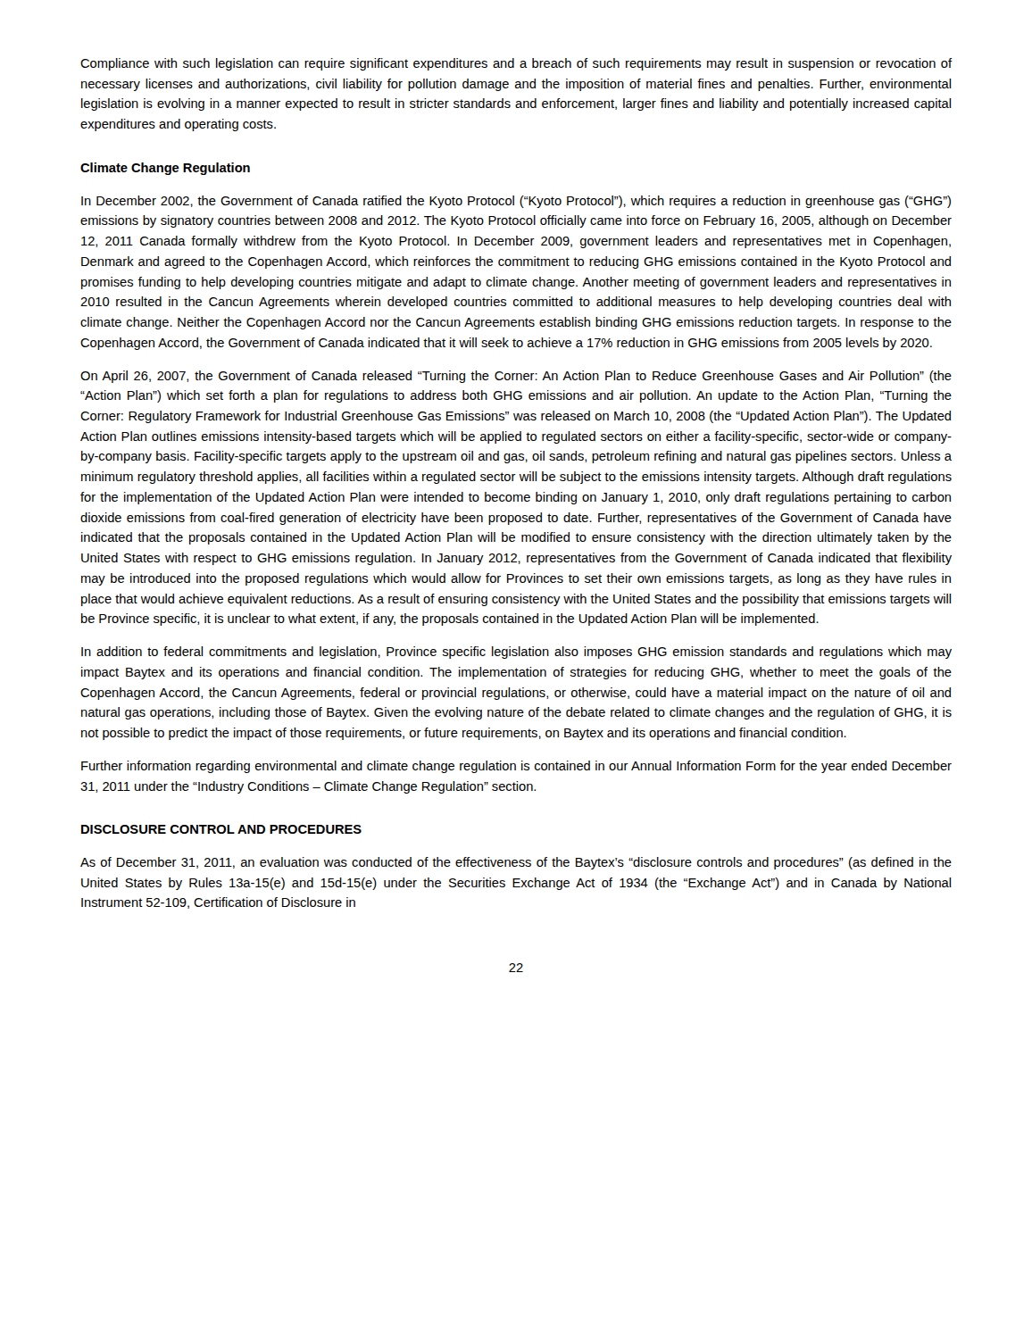Compliance with such legislation can require significant expenditures and a breach of such requirements may result in suspension or revocation of necessary licenses and authorizations, civil liability for pollution damage and the imposition of material fines and penalties. Further, environmental legislation is evolving in a manner expected to result in stricter standards and enforcement, larger fines and liability and potentially increased capital expenditures and operating costs.
Climate Change Regulation
In December 2002, the Government of Canada ratified the Kyoto Protocol (“Kyoto Protocol”), which requires a reduction in greenhouse gas (“GHG”) emissions by signatory countries between 2008 and 2012. The Kyoto Protocol officially came into force on February 16, 2005, although on December 12, 2011 Canada formally withdrew from the Kyoto Protocol. In December 2009, government leaders and representatives met in Copenhagen, Denmark and agreed to the Copenhagen Accord, which reinforces the commitment to reducing GHG emissions contained in the Kyoto Protocol and promises funding to help developing countries mitigate and adapt to climate change. Another meeting of government leaders and representatives in 2010 resulted in the Cancun Agreements wherein developed countries committed to additional measures to help developing countries deal with climate change. Neither the Copenhagen Accord nor the Cancun Agreements establish binding GHG emissions reduction targets. In response to the Copenhagen Accord, the Government of Canada indicated that it will seek to achieve a 17% reduction in GHG emissions from 2005 levels by 2020.
On April 26, 2007, the Government of Canada released “Turning the Corner: An Action Plan to Reduce Greenhouse Gases and Air Pollution” (the “Action Plan”) which set forth a plan for regulations to address both GHG emissions and air pollution. An update to the Action Plan, “Turning the Corner: Regulatory Framework for Industrial Greenhouse Gas Emissions” was released on March 10, 2008 (the “Updated Action Plan”). The Updated Action Plan outlines emissions intensity-based targets which will be applied to regulated sectors on either a facility-specific, sector-wide or company-by-company basis. Facility-specific targets apply to the upstream oil and gas, oil sands, petroleum refining and natural gas pipelines sectors. Unless a minimum regulatory threshold applies, all facilities within a regulated sector will be subject to the emissions intensity targets. Although draft regulations for the implementation of the Updated Action Plan were intended to become binding on January 1, 2010, only draft regulations pertaining to carbon dioxide emissions from coal-fired generation of electricity have been proposed to date. Further, representatives of the Government of Canada have indicated that the proposals contained in the Updated Action Plan will be modified to ensure consistency with the direction ultimately taken by the United States with respect to GHG emissions regulation. In January 2012, representatives from the Government of Canada indicated that flexibility may be introduced into the proposed regulations which would allow for Provinces to set their own emissions targets, as long as they have rules in place that would achieve equivalent reductions. As a result of ensuring consistency with the United States and the possibility that emissions targets will be Province specific, it is unclear to what extent, if any, the proposals contained in the Updated Action Plan will be implemented.
In addition to federal commitments and legislation, Province specific legislation also imposes GHG emission standards and regulations which may impact Baytex and its operations and financial condition. The implementation of strategies for reducing GHG, whether to meet the goals of the Copenhagen Accord, the Cancun Agreements, federal or provincial regulations, or otherwise, could have a material impact on the nature of oil and natural gas operations, including those of Baytex. Given the evolving nature of the debate related to climate changes and the regulation of GHG, it is not possible to predict the impact of those requirements, or future requirements, on Baytex and its operations and financial condition.
Further information regarding environmental and climate change regulation is contained in our Annual Information Form for the year ended December 31, 2011 under the “Industry Conditions – Climate Change Regulation” section.
DISCLOSURE CONTROL AND PROCEDURES
As of December 31, 2011, an evaluation was conducted of the effectiveness of the Baytex’s “disclosure controls and procedures” (as defined in the United States by Rules 13a-15(e) and 15d-15(e) under the Securities Exchange Act of 1934 (the “Exchange Act”) and in Canada by National Instrument 52-109, Certification of Disclosure in
22